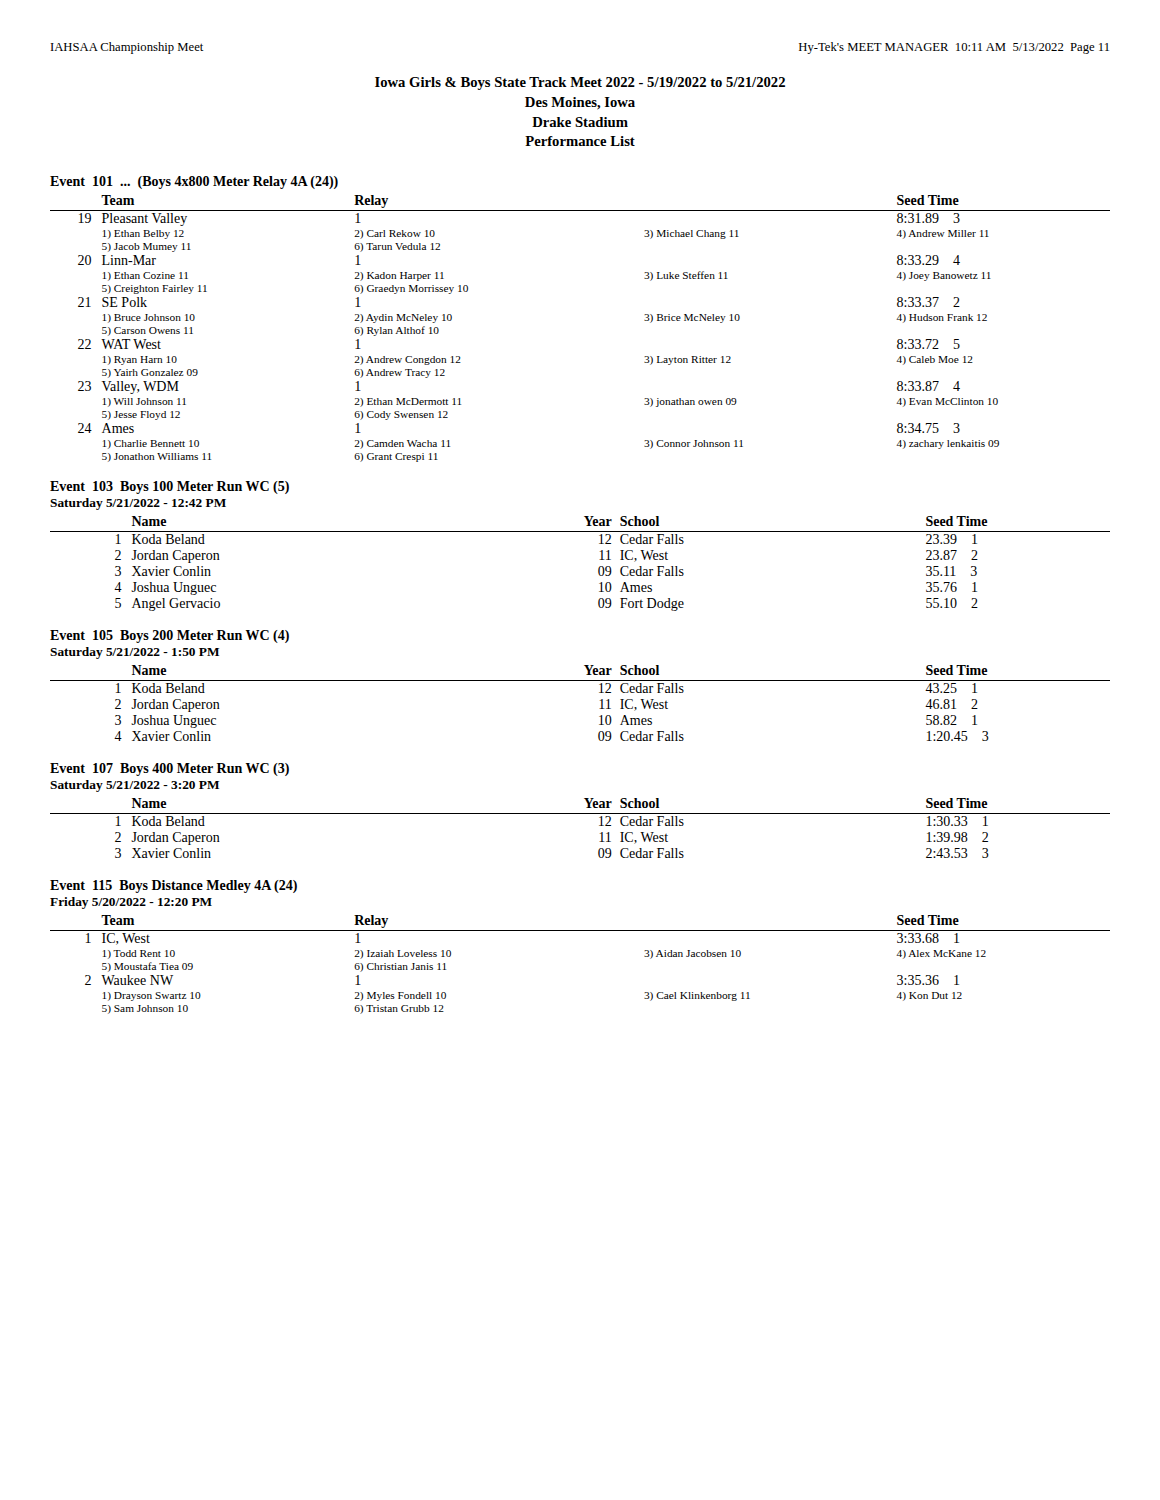IAHSAA Championship Meet
Hy-Tek's MEET MANAGER 10:11 AM 5/13/2022 Page 11
Iowa Girls & Boys State Track Meet 2022 - 5/19/2022 to 5/21/2022
Des Moines, Iowa
Drake Stadium
Performance List
Event 101 ... (Boys 4x800 Meter Relay 4A (24))
| | Team | Relay | | Seed Time |
| --- | --- | --- | --- | --- |
| 19 | Pleasant Valley | 1 | | 8:31.89 3 |
| | 1) Ethan Belby 12 | 2) Carl Rekow 10 | 3) Michael Chang 11 | 4) Andrew Miller 11 |
| | 5) Jacob Mumey 11 | 6) Tarun Vedula 12 | | |
| 20 | Linn-Mar | 1 | | 8:33.29 4 |
| | 1) Ethan Cozine 11 | 2) Kadon Harper 11 | 3) Luke Steffen 11 | 4) Joey Banowetz 11 |
| | 5) Creighton Fairley 11 | 6) Graedyn Morrissey 10 | | |
| 21 | SE Polk | 1 | | 8:33.37 2 |
| | 1) Bruce Johnson 10 | 2) Aydin McNeley 10 | 3) Brice McNeley 10 | 4) Hudson Frank 12 |
| | 5) Carson Owens 11 | 6) Rylan Althof 10 | | |
| 22 | WAT West | 1 | | 8:33.72 5 |
| | 1) Ryan Harn 10 | 2) Andrew Congdon 12 | 3) Layton Ritter 12 | 4) Caleb Moe 12 |
| | 5) Yairh Gonzalez 09 | 6) Andrew Tracy 12 | | |
| 23 | Valley, WDM | 1 | | 8:33.87 4 |
| | 1) Will Johnson 11 | 2) Ethan McDermott 11 | 3) jonathan owen 09 | 4) Evan McClinton 10 |
| | 5) Jesse Floyd 12 | 6) Cody Swensen 12 | | |
| 24 | Ames | 1 | | 8:34.75 3 |
| | 1) Charlie Bennett 10 | 2) Camden Wacha 11 | 3) Connor Johnson 11 | 4) zachary lenkaitis 09 |
| | 5) Jonathon Williams 11 | 6) Grant Crespi 11 | | |
Event 103 Boys 100 Meter Run WC (5)
Saturday 5/21/2022 - 12:42 PM
| | Name | Year | School | Seed Time |
| --- | --- | --- | --- | --- |
| 1 | Koda Beland | 12 | Cedar Falls | 23.39 1 |
| 2 | Jordan Caperon | 11 | IC, West | 23.87 2 |
| 3 | Xavier Conlin | 09 | Cedar Falls | 35.11 3 |
| 4 | Joshua Unguec | 10 | Ames | 35.76 1 |
| 5 | Angel Gervacio | 09 | Fort Dodge | 55.10 2 |
Event 105 Boys 200 Meter Run WC (4)
Saturday 5/21/2022 - 1:50 PM
| | Name | Year | School | Seed Time |
| --- | --- | --- | --- | --- |
| 1 | Koda Beland | 12 | Cedar Falls | 43.25 1 |
| 2 | Jordan Caperon | 11 | IC, West | 46.81 2 |
| 3 | Joshua Unguec | 10 | Ames | 58.82 1 |
| 4 | Xavier Conlin | 09 | Cedar Falls | 1:20.45 3 |
Event 107 Boys 400 Meter Run WC (3)
Saturday 5/21/2022 - 3:20 PM
| | Name | Year | School | Seed Time |
| --- | --- | --- | --- | --- |
| 1 | Koda Beland | 12 | Cedar Falls | 1:30.33 1 |
| 2 | Jordan Caperon | 11 | IC, West | 1:39.98 2 |
| 3 | Xavier Conlin | 09 | Cedar Falls | 2:43.53 3 |
Event 115 Boys Distance Medley 4A (24)
Friday 5/20/2022 - 12:20 PM
| | Team | Relay | | Seed Time |
| --- | --- | --- | --- | --- |
| 1 | IC, West | 1 | | 3:33.68 1 |
| | 1) Todd Rent 10 | 2) Izaiah Loveless 10 | 3) Aidan Jacobsen 10 | 4) Alex McKane 12 |
| | 5) Moustafa Tiea 09 | 6) Christian Janis 11 | | |
| 2 | Waukee NW | 1 | | 3:35.36 1 |
| | 1) Drayson Swartz 10 | 2) Myles Fondell 10 | 3) Cael Klinkenborg 11 | 4) Kon Dut 12 |
| | 5) Sam Johnson 10 | 6) Tristan Grubb 12 | | |